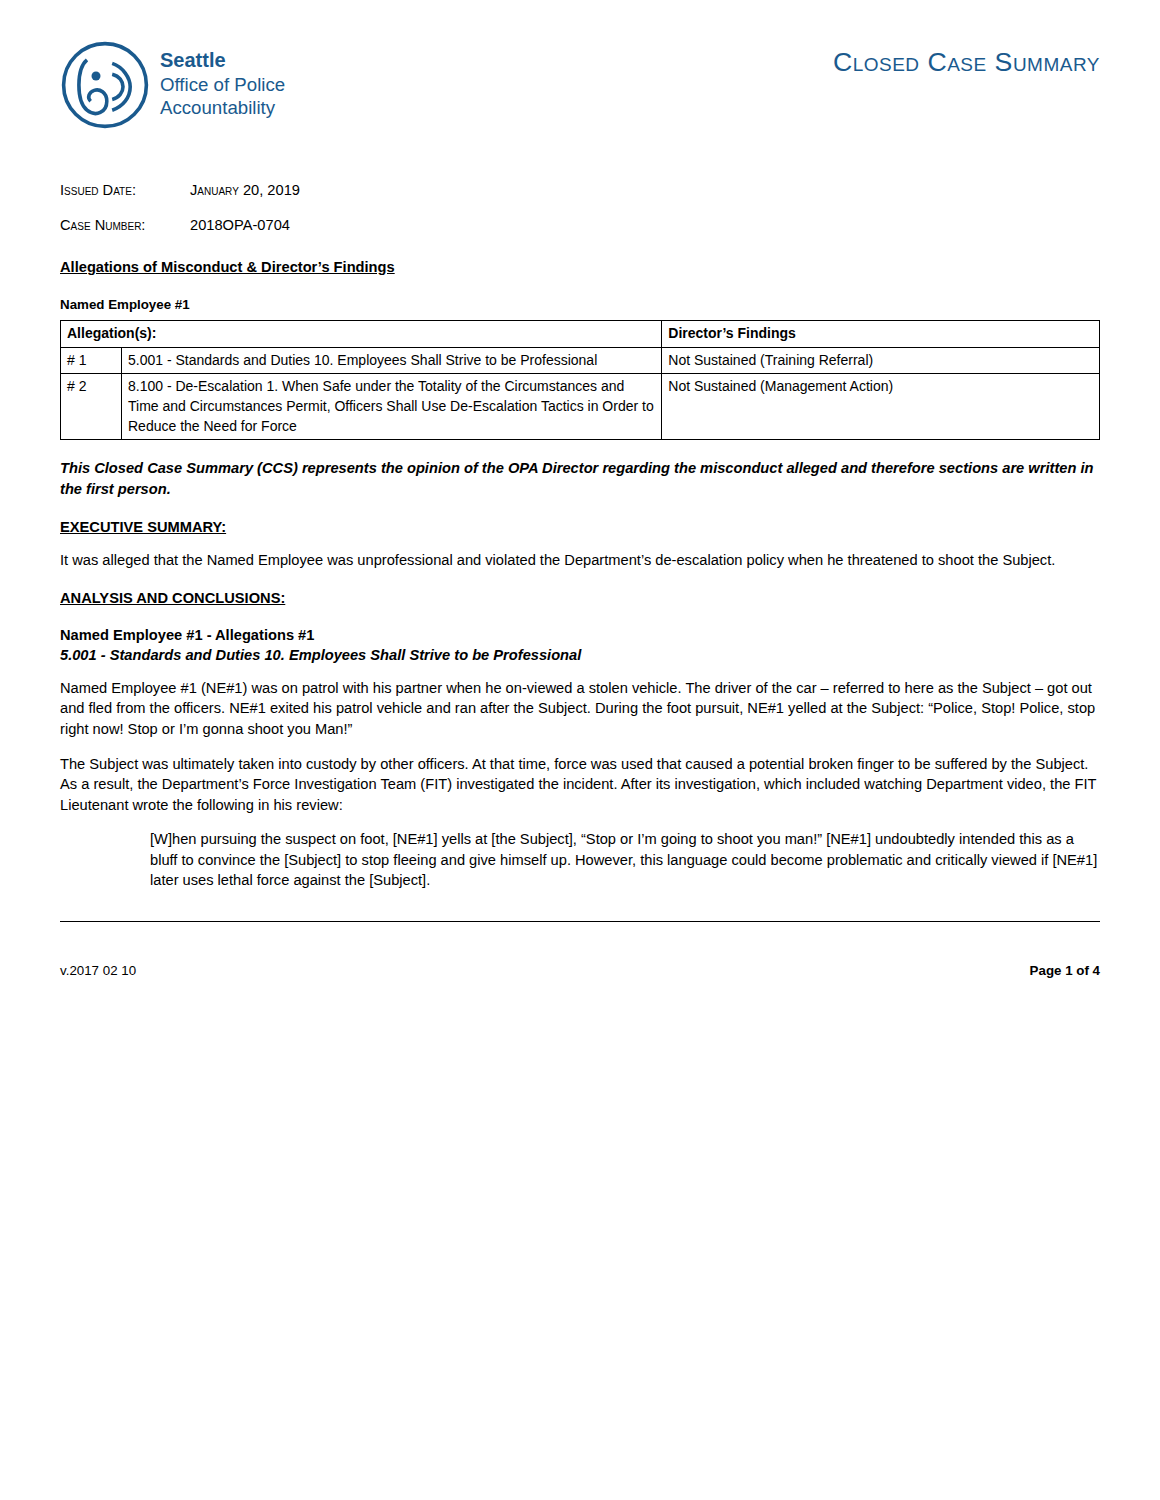Seattle
Office of Police
Accountability
Closed Case Summary
Issued Date: January 20, 2019
Case Number: 2018OPA-0704
Allegations of Misconduct & Director’s Findings
Named Employee #1
| Allegation(s): | Director’s Findings |
| --- | --- |
| # 1 | 5.001 - Standards and Duties 10. Employees Shall Strive to be Professional | Not Sustained (Training Referral) |
| # 2 | 8.100 - De-Escalation 1. When Safe under the Totality of the Circumstances and Time and Circumstances Permit, Officers Shall Use De-Escalation Tactics in Order to Reduce the Need for Force | Not Sustained (Management Action) |
This Closed Case Summary (CCS) represents the opinion of the OPA Director regarding the misconduct alleged and therefore sections are written in the first person.
EXECUTIVE SUMMARY:
It was alleged that the Named Employee was unprofessional and violated the Department’s de-escalation policy when he threatened to shoot the Subject.
ANALYSIS AND CONCLUSIONS:
Named Employee #1 - Allegations #1
5.001 - Standards and Duties 10. Employees Shall Strive to be Professional
Named Employee #1 (NE#1) was on patrol with his partner when he on-viewed a stolen vehicle. The driver of the car – referred to here as the Subject – got out and fled from the officers. NE#1 exited his patrol vehicle and ran after the Subject. During the foot pursuit, NE#1 yelled at the Subject: “Police, Stop! Police, stop right now! Stop or I’m gonna shoot you Man!”
The Subject was ultimately taken into custody by other officers. At that time, force was used that caused a potential broken finger to be suffered by the Subject. As a result, the Department’s Force Investigation Team (FIT) investigated the incident. After its investigation, which included watching Department video, the FIT Lieutenant wrote the following in his review:
[W]hen pursuing the suspect on foot, [NE#1] yells at [the Subject], “Stop or I’m going to shoot you man!” [NE#1] undoubtedly intended this as a bluff to convince the [Subject] to stop fleeing and give himself up. However, this language could become problematic and critically viewed if [NE#1] later uses lethal force against the [Subject].
v.2017 02 10 Page 1 of 4